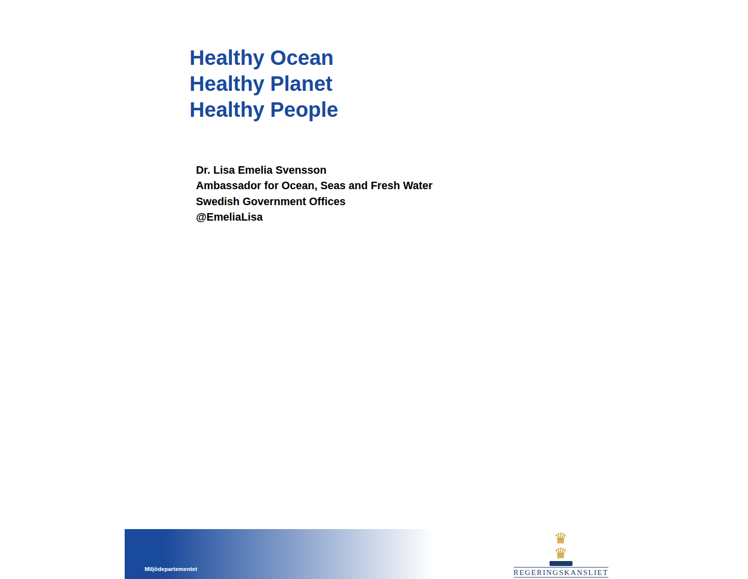Healthy Ocean
Healthy Planet
Healthy People
Dr. Lisa Emelia Svensson
Ambassador for Ocean, Seas and Fresh Water
Swedish Government Offices
@EmeliaLisa
Miljödepartementet
♛
♛
REGERINGSKANSLIET